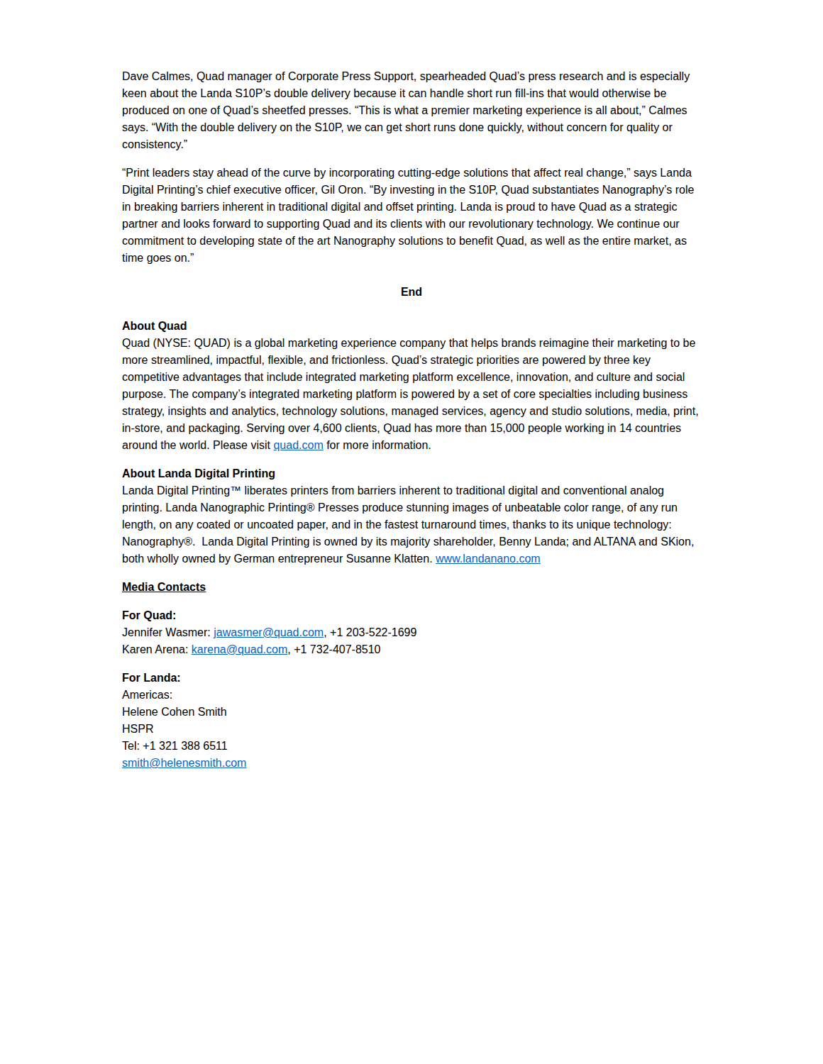Dave Calmes, Quad manager of Corporate Press Support, spearheaded Quad’s press research and is especially keen about the Landa S10P’s double delivery because it can handle short run fill-ins that would otherwise be produced on one of Quad’s sheetfed presses. “This is what a premier marketing experience is all about,” Calmes says. “With the double delivery on the S10P, we can get short runs done quickly, without concern for quality or consistency.”
“Print leaders stay ahead of the curve by incorporating cutting-edge solutions that affect real change,” says Landa Digital Printing’s chief executive officer, Gil Oron. “By investing in the S10P, Quad substantiates Nanography’s role in breaking barriers inherent in traditional digital and offset printing. Landa is proud to have Quad as a strategic partner and looks forward to supporting Quad and its clients with our revolutionary technology. We continue our commitment to developing state of the art Nanography solutions to benefit Quad, as well as the entire market, as time goes on.”
End
About Quad
Quad (NYSE: QUAD) is a global marketing experience company that helps brands reimagine their marketing to be more streamlined, impactful, flexible, and frictionless. Quad’s strategic priorities are powered by three key competitive advantages that include integrated marketing platform excellence, innovation, and culture and social purpose. The company’s integrated marketing platform is powered by a set of core specialties including business strategy, insights and analytics, technology solutions, managed services, agency and studio solutions, media, print, in-store, and packaging. Serving over 4,600 clients, Quad has more than 15,000 people working in 14 countries around the world. Please visit quad.com for more information.
About Landa Digital Printing
Landa Digital Printing™ liberates printers from barriers inherent to traditional digital and conventional analog printing. Landa Nanographic Printing® Presses produce stunning images of unbeatable color range, of any run length, on any coated or uncoated paper, and in the fastest turnaround times, thanks to its unique technology: Nanography®. Landa Digital Printing is owned by its majority shareholder, Benny Landa; and ALTANA and SKion, both wholly owned by German entrepreneur Susanne Klatten. www.landanano.com
Media Contacts
For Quad:
Jennifer Wasmer: jawasmer@quad.com, +1 203-522-1699
Karen Arena: karena@quad.com, +1 732-407-8510
For Landa:
Americas:
Helene Cohen Smith
HSPR
Tel: +1 321 388 6511
smith@helenesmith.com